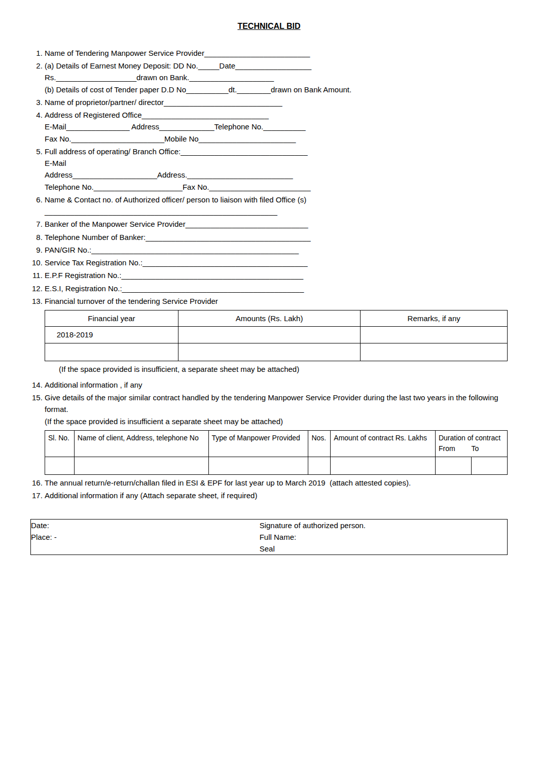TECHNICAL BID
Name of Tendering Manpower Service Provider_________________________
(a) Details of Earnest Money Deposit: DD No._____Date__________________
Rs.___________________drawn on Bank.____________________
(b) Details of cost of Tender paper D.D No__________dt.________drawn on Bank Amount.
Name of proprietor/partner/ director____________________________
Address of Registered Office______________________________
E-Mail_______________ Address_____________Telephone No.__________
Fax No.______________________Mobile No_______________________
Full address of operating/ Branch Office:______________________________
E-Mail
Address____________________Address._________________________
Telephone No._____________________Fax No.________________________
Name & Contact no. of Authorized officer/ person to liaison with filed Office (s) _______________________________________________________
Banker of the Manpower Service Provider_____________________________
Telephone Number of Banker:_______________________________________
PAN/GIR No.:_________________________________________________
Service Tax Registration No.:_______________________________________
E.P.F Registration No.:___________________________________________
E.S.I, Registration No.:___________________________________________
Financial turnover of the tendering Service Provider
| Financial year | Amounts (Rs. Lakh) | Remarks, if any |
| --- | --- | --- |
| 2018-2019 | | |
(If the space provided is insufficient, a separate sheet may be attached)
Additional information , if any
Give details of the major similar contract handled by the tendering Manpower Service Provider during the last two years in the following format.
(If the space provided is insufficient a separate sheet may be attached)
| Sl. No. | Name of client, Address, telephone No | Type of Manpower Provided | Nos. | Amount of contract Rs. Lakhs | Duration of contract / From / To / |
| --- | --- | --- | --- | --- | --- |
The annual return/e-return/challan filed in ESI & EPF for last year up to March 2019 (attach attested copies).
Additional information if any (Attach separate sheet, if required)
| Date: Place: - | Signature of authorized person. Full Name: Seal |